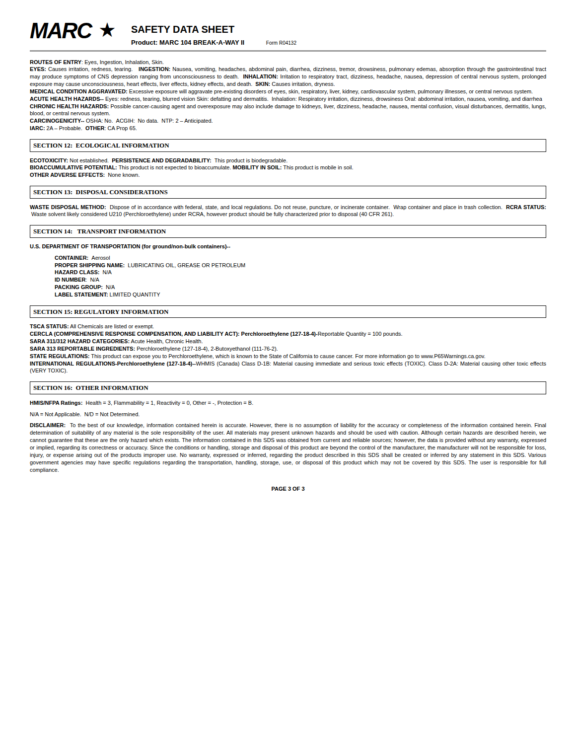MARC
★
SAFETY DATA SHEET
Product: MARC 104 BREAK-A-WAY II Form R04132
ROUTES OF ENTRY: Eyes, Ingestion, Inhalation, Skin.
EYES: Causes irritation, redness, tearing. INGESTION: Nausea, vomiting, headaches, abdominal pain, diarrhea, dizziness, tremor, drowsiness, pulmonary edemas, absorption through the gastrointestinal tract may produce symptoms of CNS depression ranging from unconsciousness to death. INHALATION: Irritation to respiratory tract, dizziness, headache, nausea, depression of central nervous system, prolonged exposure may cause unconsciousness, heart effects, liver effects, kidney effects, and death. SKIN: Causes irritation, dryness.
MEDICAL CONDITION AGGRAVATED: Excessive exposure will aggravate pre-existing disorders of eyes, skin, respiratory, liver, kidney, cardiovascular system, pulmonary illnesses, or central nervous system.
ACUTE HEALTH HAZARDS-- Eyes: redness, tearing, blurred vision Skin: defatting and dermatitis. Inhalation: Respiratory irritation, dizziness, drowsiness Oral: abdominal irritation, nausea, vomiting, and diarrhea
CHRONIC HEALTH HAZARDS: Possible cancer-causing agent and overexposure may also include damage to kidneys, liver, dizziness, headache, nausea, mental confusion, visual disturbances, dermatitis, lungs, blood, or central nervous system.
CARCINOGENICITY-- OSHA: No. ACGIH: No data. NTP: 2 – Anticipated.
IARC: 2A – Probable. OTHER: CA Prop 65.
SECTION 12: ECOLOGICAL INFORMATION
ECOTOXICITY: Not established. PERSISTENCE AND DEGRADABILITY: This product is biodegradable.
BIOACCUMULATIVE POTENTIAL: This product is not expected to bioaccumulate. MOBILITY IN SOIL: This product is mobile in soil.
OTHER ADVERSE EFFECTS: None known.
SECTION 13: DISPOSAL CONSIDERATIONS
WASTE DISPOSAL METHOD: Dispose of in accordance with federal, state, and local regulations. Do not reuse, puncture, or incinerate container. Wrap container and place in trash collection. RCRA STATUS: Waste solvent likely considered U210 (Perchloroethylene) under RCRA, however product should be fully characterized prior to disposal (40 CFR 261).
SECTION 14: TRANSPORT INFORMATION
U.S. DEPARTMENT OF TRANSPORTATION (for ground/non-bulk containers)--
CONTAINER: Aerosol
PROPER SHIPPING NAME: LUBRICATING OIL, GREASE OR PETROLEUM
HAZARD CLASS: N/A
ID NUMBER: N/A
PACKING GROUP: N/A
LABEL STATEMENT: LIMITED QUANTITY
SECTION 15: REGULATORY INFORMATION
TSCA STATUS: All Chemicals are listed or exempt.
CERCLA (COMPREHENSIVE RESPONSE COMPENSATION, AND LIABILITY ACT): Perchloroethylene (127-18-4)-Reportable Quantity = 100 pounds.
SARA 311/312 HAZARD CATEGORIES: Acute Health, Chronic Health.
SARA 313 REPORTABLE INGREDIENTS: Perchloroethylene (127-18-4), 2-Butoxyethanol (111-76-2).
STATE REGULATIONS: This product can expose you to Perchloroethylene, which is known to the State of California to cause cancer. For more information go to www.P65Warnings.ca.gov.
INTERNATIONAL REGULATIONS-Perchloroethylene (127-18-4)--WHMIS (Canada) Class D-1B: Material causing immediate and serious toxic effects (TOXIC). Class D-2A: Material causing other toxic effects (VERY TOXIC).
SECTION 16: OTHER INFORMATION
HMIS/NFPA Ratings: Health = 3, Flammability = 1, Reactivity = 0, Other = -, Protection = B.
N/A = Not Applicable. N/D = Not Determined.
DISCLAIMER: To the best of our knowledge, information contained herein is accurate. However, there is no assumption of liability for the accuracy or completeness of the information contained herein. Final determination of suitability of any material is the sole responsibility of the user. All materials may present unknown hazards and should be used with caution. Although certain hazards are described herein, we cannot guarantee that these are the only hazard which exists. The information contained in this SDS was obtained from current and reliable sources; however, the data is provided without any warranty, expressed or implied, regarding its correctness or accuracy. Since the conditions or handling, storage and disposal of this product are beyond the control of the manufacturer, the manufacturer will not be responsible for loss, injury, or expense arising out of the products improper use. No warranty, expressed or inferred, regarding the product described in this SDS shall be created or inferred by any statement in this SDS. Various government agencies may have specific regulations regarding the transportation, handling, storage, use, or disposal of this product which may not be covered by this SDS. The user is responsible for full compliance.
PAGE 3 OF 3